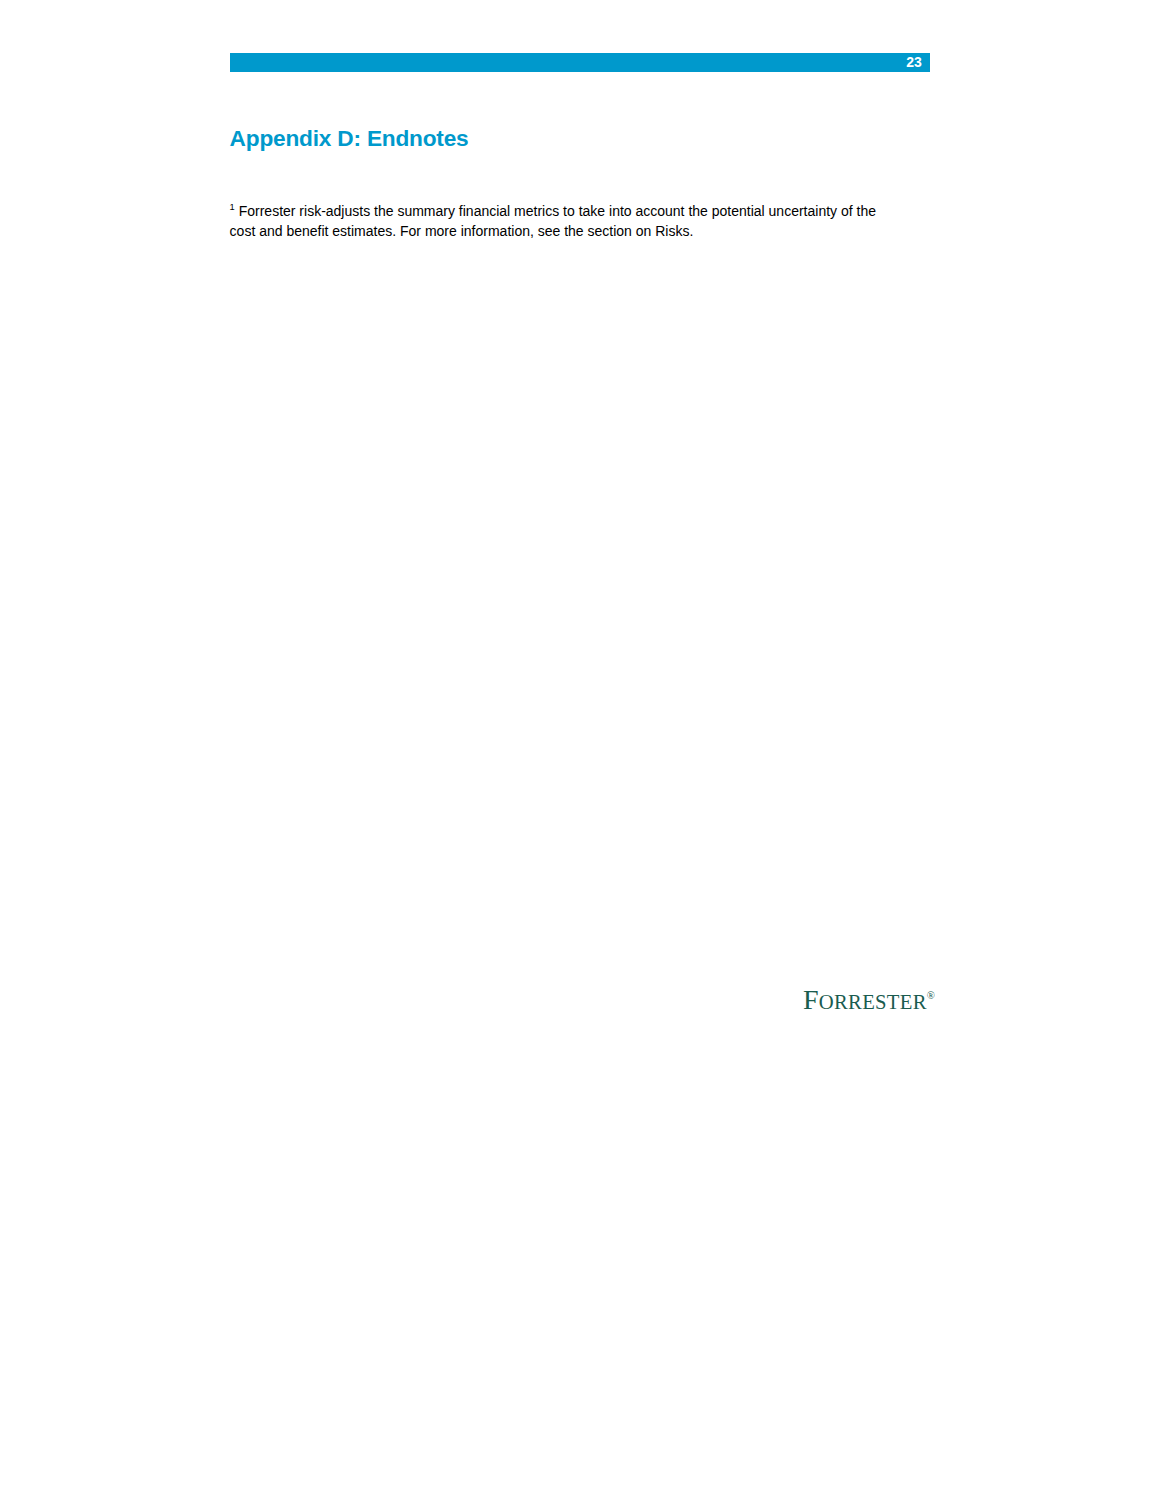23
Appendix D: Endnotes
1 Forrester risk-adjusts the summary financial metrics to take into account the potential uncertainty of the cost and benefit estimates. For more information, see the section on Risks.
FORRESTER®